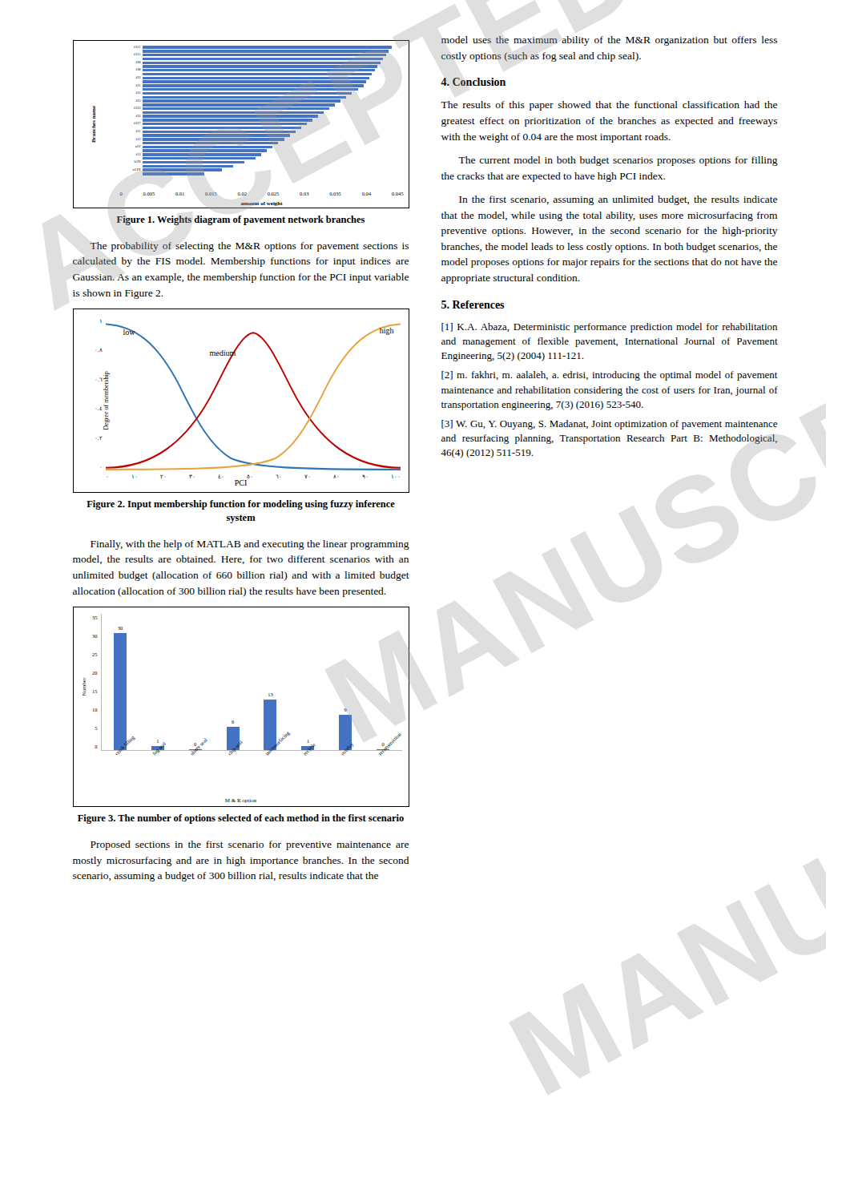ACCEPTED MANUSCRIPT MANUSCRIPT
Branches name
f321
f315
f28
f38
f23
f21
f35
f25
f323
f33
f327
f31
f12
a22
f13
b5N
a31N
00.0050.010.0150.020.0250.030.0350.040.045
amount of weight
Figure 1. Weights diagram of pavement network branches
The probability of selecting the M&R options for pavement sections is calculated by the FIS model. Membership functions for input indices are Gaussian. As an example, the membership function for the PCI input variable is shown in Figure 2.
Degree of membership
١٠.٨٠.٦٠.٤٠.٢٠
low
medium
high
٠١٠٢٠٣٠٤٠٥٠٦٠٧٠٨٠٩٠١٠٠
PCI
Figure 2. Input membership function for modeling using fuzzy inference system
Finally, with the help of MATLAB and executing the linear programming model, the results are obtained. Here, for two different scenarios with an unlimited budget (allocation of 660 billion rial) and with a limited budget allocation (allocation of 300 billion rial) the results have been presented.
Number
35302520151050
30
1
0
6
13
1
9
0
crack filling fog seal slurry seal chip seal microsurfacing recycle overlay reconstruction
M & R option
Figure 3. The number of options selected of each method in the first scenario
Proposed sections in the first scenario for preventive maintenance are mostly microsurfacing and are in high importance branches. In the second scenario, assuming a budget of 300 billion rial, results indicate that the
model uses the maximum ability of the M&R organization but offers less costly options (such as fog seal and chip seal).
4. Conclusion
The results of this paper showed that the functional classification had the greatest effect on prioritization of the branches as expected and freeways with the weight of 0.04 are the most important roads.
The current model in both budget scenarios proposes options for filling the cracks that are expected to have high PCI index.
In the first scenario, assuming an unlimited budget, the results indicate that the model, while using the total ability, uses more microsurfacing from preventive options. However, in the second scenario for the high-priority branches, the model leads to less costly options. In both budget scenarios, the model proposes options for major repairs for the sections that do not have the appropriate structural condition.
5. References
[1] K.A. Abaza, Deterministic performance prediction model for rehabilitation and management of flexible pavement, International Journal of Pavement Engineering, 5(2) (2004) 111-121.
[2] m. fakhri, m. aalaleh, a. edrisi, introducing the optimal model of pavement maintenance and rehabilitation considering the cost of users for Iran, journal of transportation engineering, 7(3) (2016) 523-540.
[3] W. Gu, Y. Ouyang, S. Madanat, Joint optimization of pavement maintenance and resurfacing planning, Transportation Research Part B: Methodological, 46(4) (2012) 511-519.